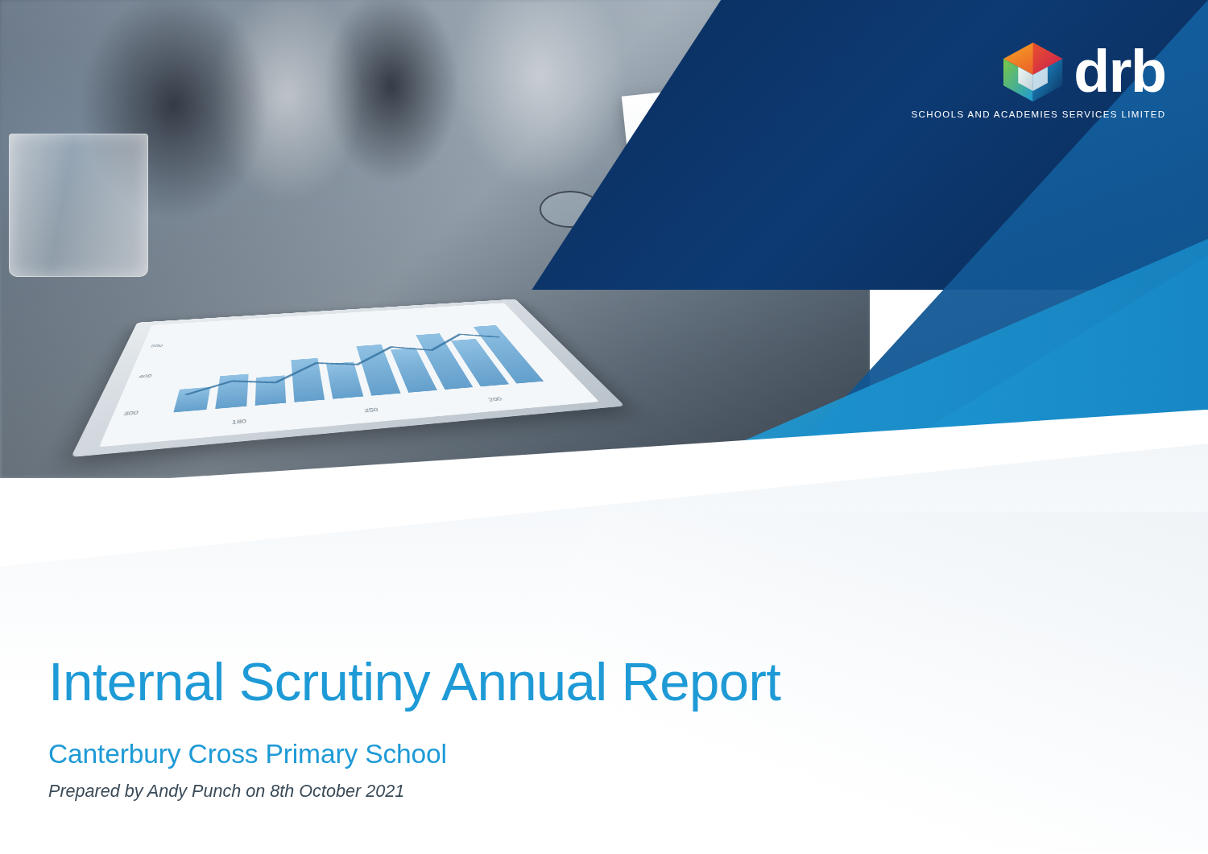500 400 300
180 250 200
drb
SCHOOLS AND ACADEMIES SERVICES LIMITED
Internal Scrutiny Annual Report
Canterbury Cross Primary School
Prepared by Andy Punch on 8th October 2021